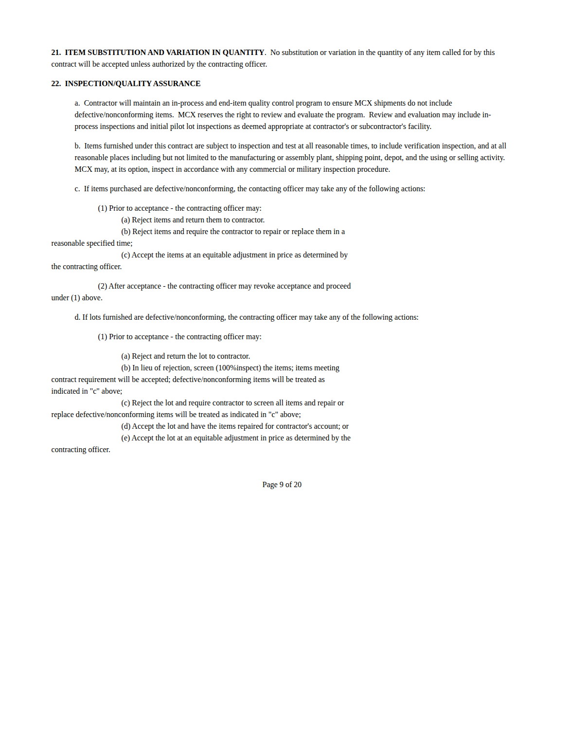21. ITEM SUBSTITUTION AND VARIATION IN QUANTITY. No substitution or variation in the quantity of any item called for by this contract will be accepted unless authorized by the contracting officer.
22. INSPECTION/QUALITY ASSURANCE
a. Contractor will maintain an in-process and end-item quality control program to ensure MCX shipments do not include defective/nonconforming items. MCX reserves the right to review and evaluate the program. Review and evaluation may include in-process inspections and initial pilot lot inspections as deemed appropriate at contractor's or subcontractor's facility.
b. Items furnished under this contract are subject to inspection and test at all reasonable times, to include verification inspection, and at all reasonable places including but not limited to the manufacturing or assembly plant, shipping point, depot, and the using or selling activity. MCX may, at its option, inspect in accordance with any commercial or military inspection procedure.
c. If items purchased are defective/nonconforming, the contacting officer may take any of the following actions:
(1) Prior to acceptance - the contracting officer may:
(a) Reject items and return them to contractor.
(b) Reject items and require the contractor to repair or replace them in a
reasonable specified time;
(c) Accept the items at an equitable adjustment in price as determined by
the contracting officer.
(2) After acceptance - the contracting officer may revoke acceptance and proceed
under (1) above.
d. If lots furnished are defective/nonconforming, the contracting officer may take any of the following actions:
(1) Prior to acceptance - the contracting officer may:
(a) Reject and return the lot to contractor.
(b) In lieu of rejection, screen (100%inspect) the items; items meeting
contract requirement will be accepted; defective/nonconforming items will be treated as
indicated in "c" above;
(c) Reject the lot and require contractor to screen all items and repair or
replace defective/nonconforming items will be treated as indicated in "c" above;
(d) Accept the lot and have the items repaired for contractor's account; or
(e) Accept the lot at an equitable adjustment in price as determined by the
contracting officer.
Page 9 of 20